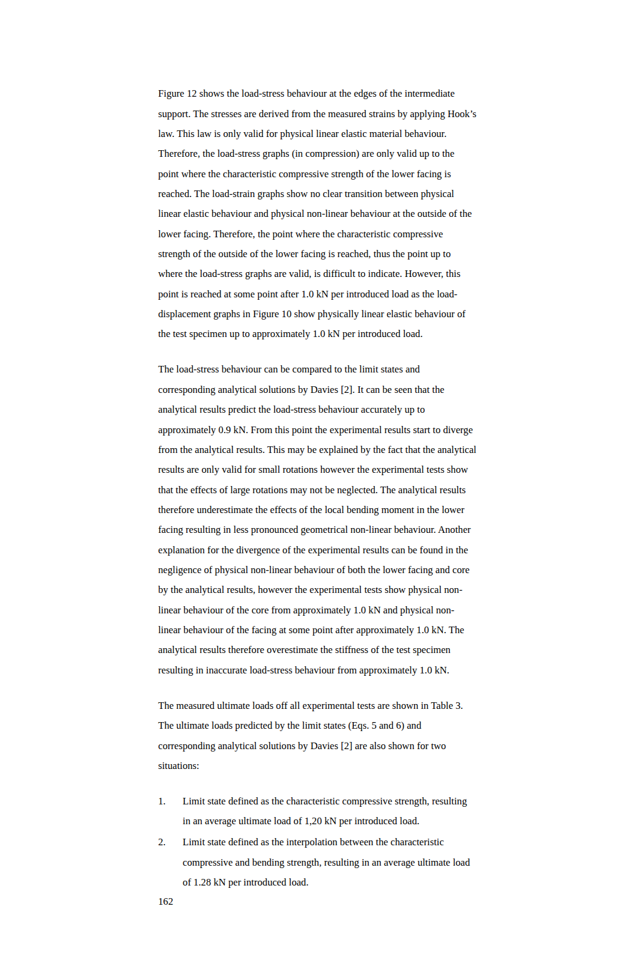Figure 12 shows the load-stress behaviour at the edges of the intermediate support. The stresses are derived from the measured strains by applying Hook’s law. This law is only valid for physical linear elastic material behaviour. Therefore, the load-stress graphs (in compression) are only valid up to the point where the characteristic compressive strength of the lower facing is reached. The load-strain graphs show no clear transition between physical linear elastic behaviour and physical non-linear behaviour at the outside of the lower facing. Therefore, the point where the characteristic compressive strength of the outside of the lower facing is reached, thus the point up to where the load-stress graphs are valid, is difficult to indicate. However, this point is reached at some point after 1.0 kN per introduced load as the load-displacement graphs in Figure 10 show physically linear elastic behaviour of the test specimen up to approximately 1.0 kN per introduced load.
The load-stress behaviour can be compared to the limit states and corresponding analytical solutions by Davies [2]. It can be seen that the analytical results predict the load-stress behaviour accurately up to approximately 0.9 kN. From this point the experimental results start to diverge from the analytical results. This may be explained by the fact that the analytical results are only valid for small rotations however the experimental tests show that the effects of large rotations may not be neglected. The analytical results therefore underestimate the effects of the local bending moment in the lower facing resulting in less pronounced geometrical non-linear behaviour. Another explanation for the divergence of the experimental results can be found in the negligence of physical non-linear behaviour of both the lower facing and core by the analytical results, however the experimental tests show physical non-linear behaviour of the core from approximately 1.0 kN and physical non-linear behaviour of the facing at some point after approximately 1.0 kN. The analytical results therefore overestimate the stiffness of the test specimen resulting in inaccurate load-stress behaviour from approximately 1.0 kN.
The measured ultimate loads off all experimental tests are shown in Table 3. The ultimate loads predicted by the limit states (Eqs. 5 and 6) and corresponding analytical solutions by Davies [2] are also shown for two situations:
1. Limit state defined as the characteristic compressive strength, resulting in an average ultimate load of 1,20 kN per introduced load.
2. Limit state defined as the interpolation between the characteristic compressive and bending strength, resulting in an average ultimate load of 1.28 kN per introduced load.
162